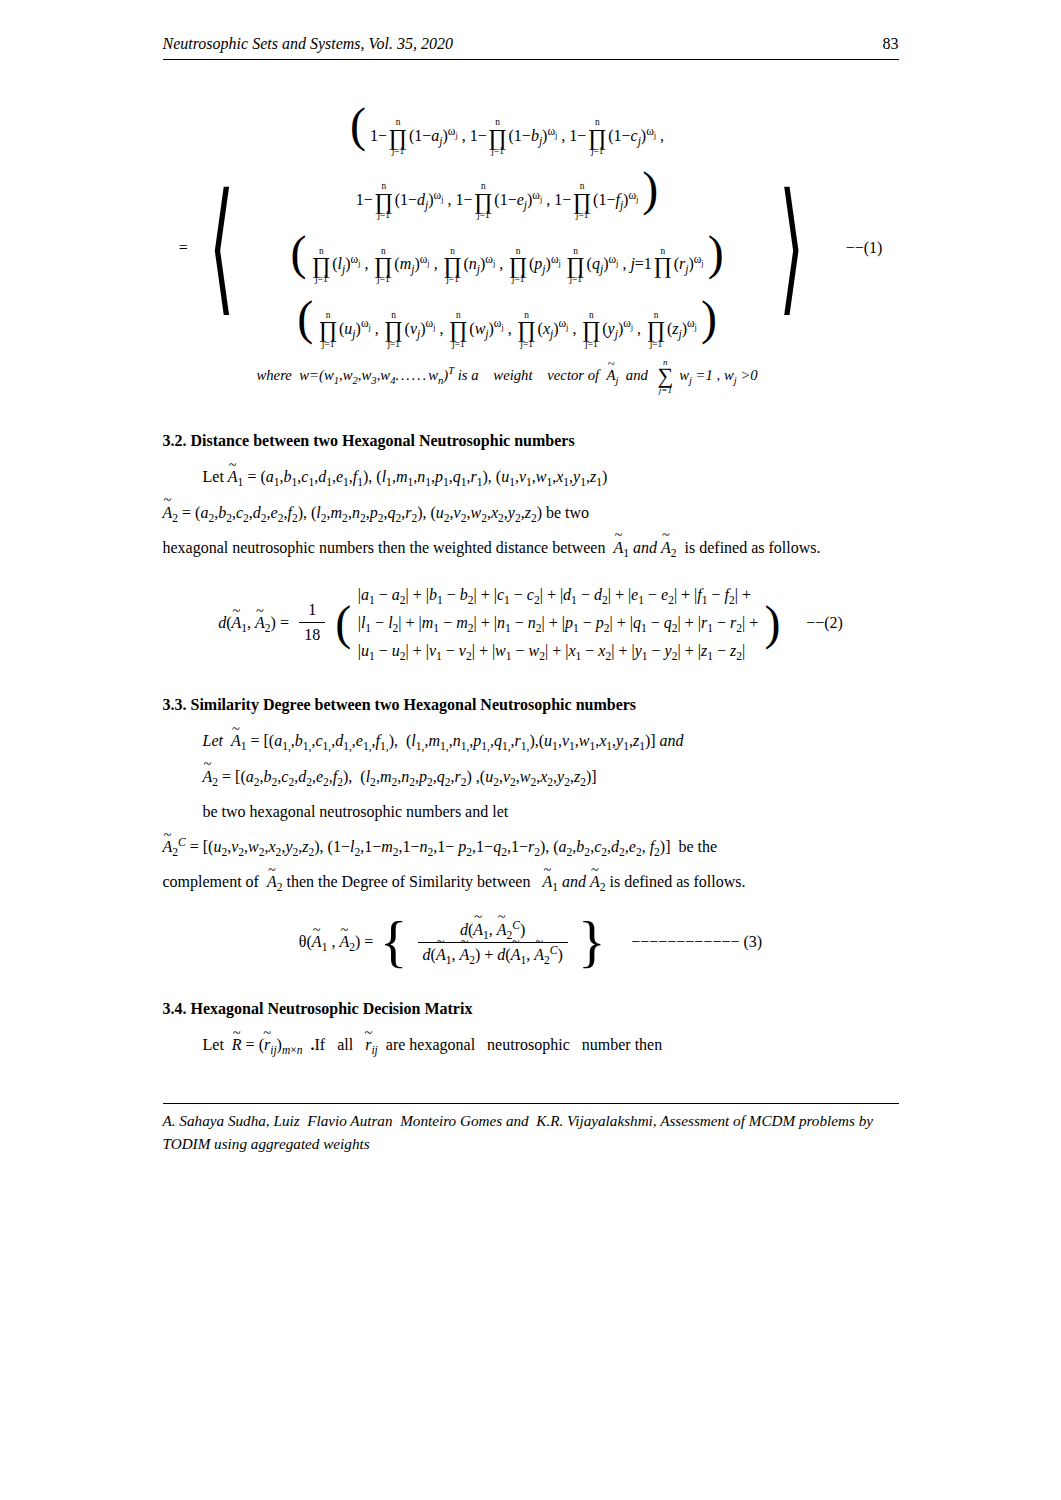Neutrosophic Sets and Systems, Vol. 35, 2020 83
= ⟨
( 1−n∏j=1(1−aj)ωj , 1−n∏j=1(1−bj)ωj , 1−n∏j=1(1−cj)ωj ,
1−n∏j=1(1−dj)ωj , 1−n∏j=1(1−ej)ωj , 1−n∏j=1(1−fj)ωj )
( n∏j=1(lj)ωj , n∏j=1(mj)ωj , n∏j=1(nj)ωj , n∏j=1(pj)ωj n∏j=1(qj)ωj , j=1n∏ (rj)ωj )
( n∏j=1(uj)ωj , n∏j=1(vj)ωj , n∏j=1(wj)ωj , n∏j=1(xj)ωj , n∏j=1(yj)ωj , n∏j=1(zj)ωj )
where w=(w1,w2,w3,w4...... wn)T is a weight vector of Aj and n∑j=1 wj =1 , wj >0
⟩ −−(1)
3.2. Distance between two Hexagonal Neutrosophic numbers
Let A1 = (a1,b1,c1,d1,e1,f1), (l1,m1,n1,p1,q1,r1), (u1,v1,w1,x1,y1,z1)
A2 = (a2,b2,c2,d2,e2,f2), (l2,m2,n2,p2,q2,r2), (u2,v2,w2,x2,y2,z2) be two
hexagonal neutrosophic numbers then the weighted distance between A1 and A2 is defined as follows.
d(A1, A2) = 118 (
|a1 − a2| + |b1 − b2| + |c1 − c2| + |d1 − d2| + |e1 − e2| + |f1 − f2| +
|l1 − l2| + |m1 − m2| + |n1 − n2| + |p1 − p2| + |q1 − q2| + |r1 − r2| +
|u1 − u2| + |v1 − v2| + |w1 − w2| + |x1 − x2| + |y1 − y2| + |z1 − z2|
) −−(2)
3.3. Similarity Degree between two Hexagonal Neutrosophic numbers
Let A1 = [(a1,,b1,,c1,,d1,,e1,,f1,), (l1,,m1,,n1,,p1,,q1,,r1,),(u1,v1,w1,x1,y1,z1)] and
A2 = [(a2,b2,c2,d2,e2,f2), (l2,m2,n2,p2,q2,r2) ,(u2,v2,w2,x2,y2,z2)]
be two hexagonal neutrosophic numbers and let
A2C = [(u2,v2,w2,x2,y2,z2), (1−l2,1−m2,1−n2,1− p2,1−q2,1−r2), (a2,b2,c2,d2,e2, f2)] be the
complement of A2 then the Degree of Similarity between A1 and A2 is defined as follows.
θ(A1 , A2) = { d(A1, A2C) d(A1, A2) + d(A1, A2C) } −−−−−−−−−−−− (3)
3.4. Hexagonal Neutrosophic Decision Matrix
Let R = (rij)m×n . If all rij are hexagonal neutrosophic number then
A. Sahaya Sudha, Luiz Flavio Autran Monteiro Gomes and K.R. Vijayalakshmi, Assessment of MCDM problems by TODIM using aggregated weights